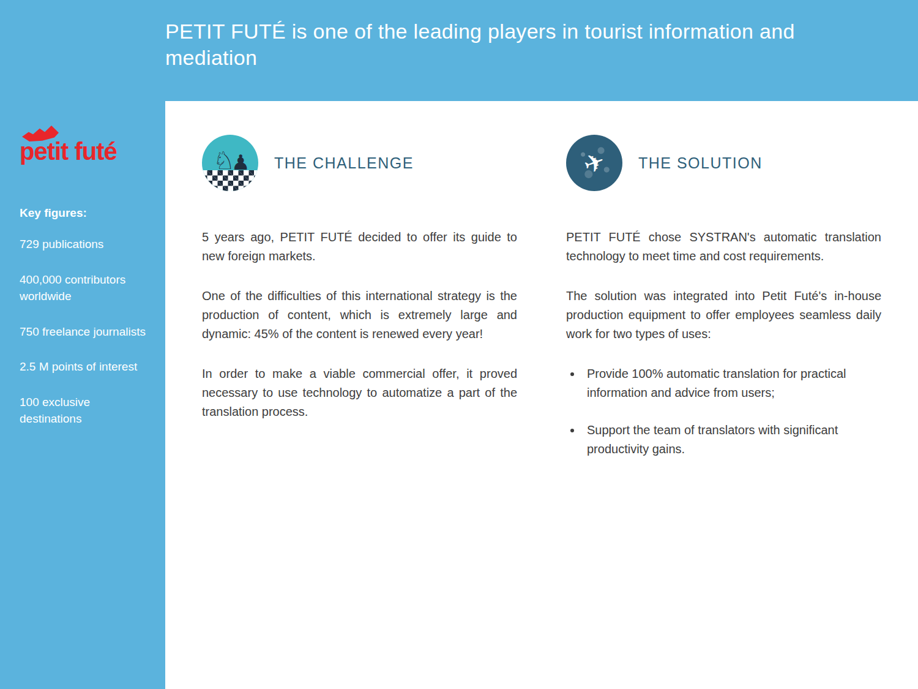PETIT FUTÉ is one of the leading players in tourist information and mediation
petit futé
Key figures:
729 publications
400,000 contributors worldwide
750 freelance journalists
2.5 M points of interest
100 exclusive destinations
♘ ♟
The Challenge
5 years ago, PETIT FUTÉ decided to offer its guide to new foreign markets.
One of the difficulties of this international strategy is the production of content, which is extremely large and dynamic: 45% of the content is renewed every year!
In order to make a viable commercial offer, it proved necessary to use technology to automatize a part of the translation process.
✈
The Solution
PETIT FUTÉ chose SYSTRAN's automatic translation technology to meet time and cost requirements.
The solution was integrated into Petit Futé's in-house production equipment to offer employees seamless daily work for two types of uses:
Provide 100% automatic translation for practical information and advice from users;
Support the team of translators with significant productivity gains.